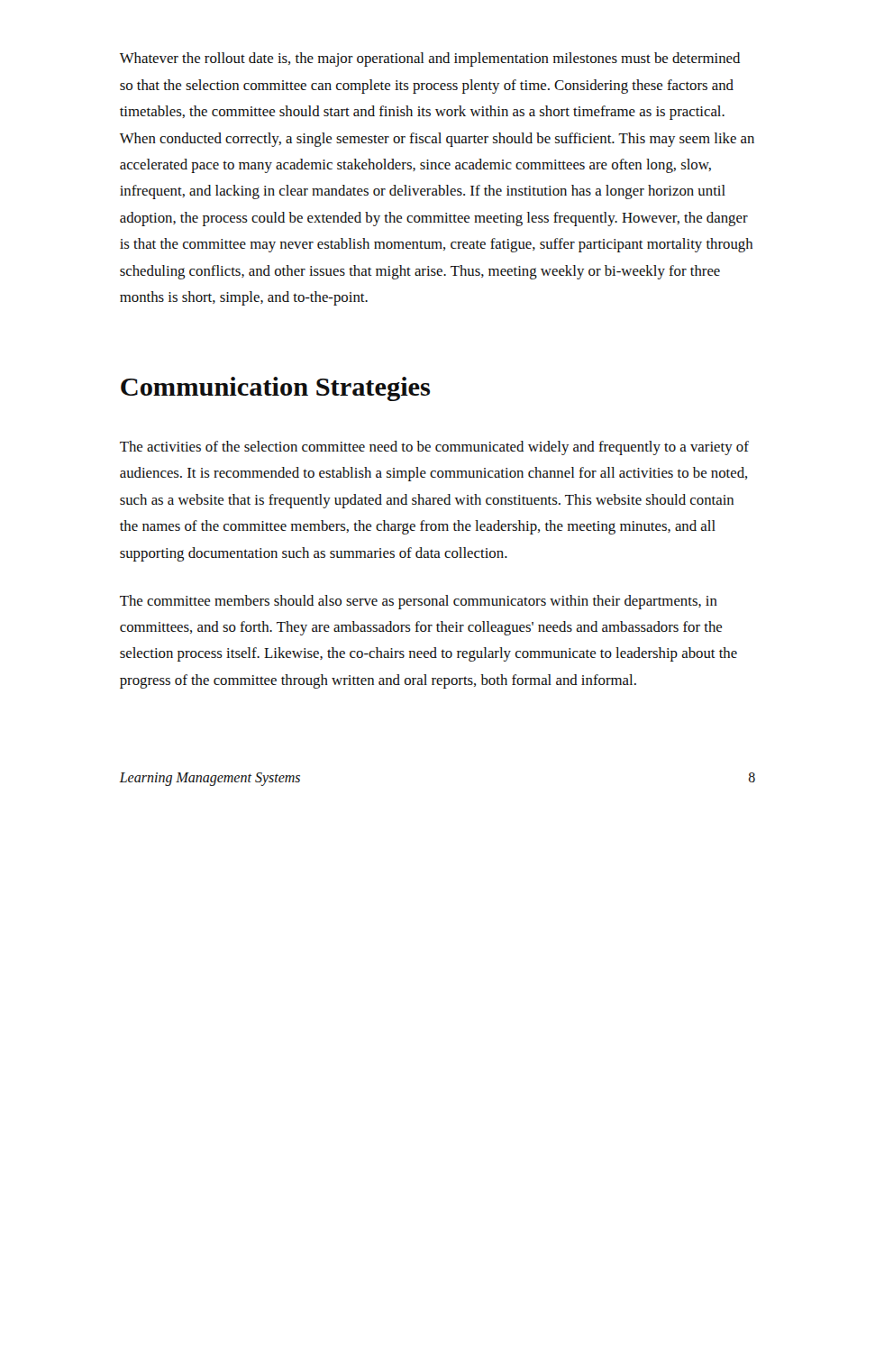Whatever the rollout date is, the major operational and implementation milestones must be determined so that the selection committee can complete its process plenty of time. Considering these factors and timetables, the committee should start and finish its work within as a short timeframe as is practical. When conducted correctly, a single semester or fiscal quarter should be sufficient. This may seem like an accelerated pace to many academic stakeholders, since academic committees are often long, slow, infrequent, and lacking in clear mandates or deliverables. If the institution has a longer horizon until adoption, the process could be extended by the committee meeting less frequently. However, the danger is that the committee may never establish momentum, create fatigue, suffer participant mortality through scheduling conflicts, and other issues that might arise. Thus, meeting weekly or bi-weekly for three months is short, simple, and to-the-point.
Communication Strategies
The activities of the selection committee need to be communicated widely and frequently to a variety of audiences. It is recommended to establish a simple communication channel for all activities to be noted, such as a website that is frequently updated and shared with constituents. This website should contain the names of the committee members, the charge from the leadership, the meeting minutes, and all supporting documentation such as summaries of data collection.
The committee members should also serve as personal communicators within their departments, in committees, and so forth. They are ambassadors for their colleagues' needs and ambassadors for the selection process itself. Likewise, the co-chairs need to regularly communicate to leadership about the progress of the committee through written and oral reports, both formal and informal.
Learning Management Systems 8